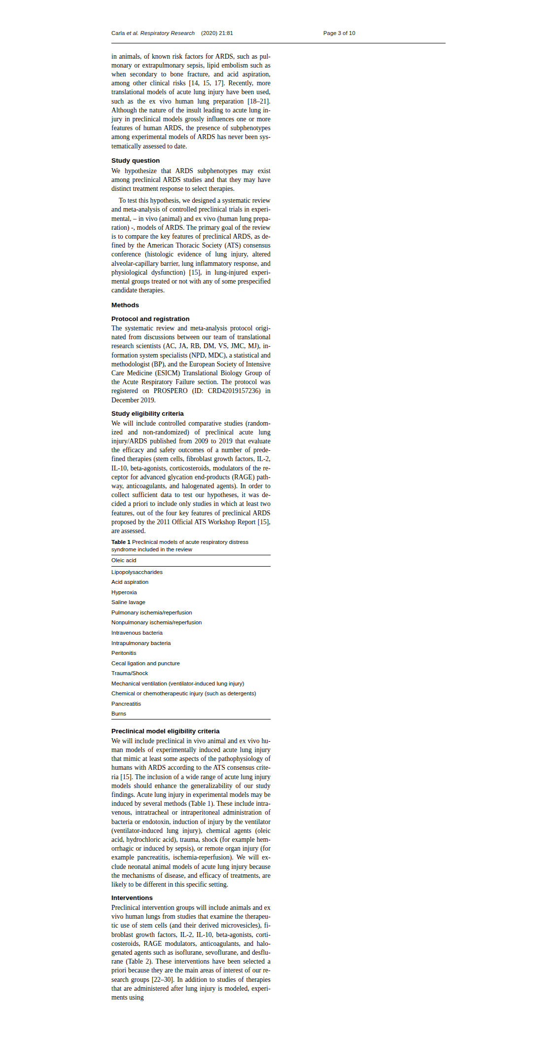Carla et al. Respiratory Research (2020) 21:81
Page 3 of 10
in animals, of known risk factors for ARDS, such as pulmonary or extrapulmonary sepsis, lipid embolism such as when secondary to bone fracture, and acid aspiration, among other clinical risks [14, 15, 17]. Recently, more translational models of acute lung injury have been used, such as the ex vivo human lung preparation [18–21]. Although the nature of the insult leading to acute lung injury in preclinical models grossly influences one or more features of human ARDS, the presence of subphenotypes among experimental models of ARDS has never been systematically assessed to date.
Study question
We hypothesize that ARDS subphenotypes may exist among preclinical ARDS studies and that they may have distinct treatment response to select therapies.
To test this hypothesis, we designed a systematic review and meta-analysis of controlled preclinical trials in experimental, – in vivo (animal) and ex vivo (human lung preparation) -, models of ARDS. The primary goal of the review is to compare the key features of preclinical ARDS, as defined by the American Thoracic Society (ATS) consensus conference (histologic evidence of lung injury, altered alveolar-capillary barrier, lung inflammatory response, and physiological dysfunction) [15], in lung-injured experimental groups treated or not with any of some prespecified candidate therapies.
Methods
Protocol and registration
The systematic review and meta-analysis protocol originated from discussions between our team of translational research scientists (AC, JA, RB, DM, VS, JMC, MJ), information system specialists (NPD, MDC), a statistical and methodologist (BP), and the European Society of Intensive Care Medicine (ESICM) Translational Biology Group of the Acute Respiratory Failure section. The protocol was registered on PROSPERO (ID: CRD42019157236) in December 2019.
Study eligibility criteria
We will include controlled comparative studies (randomized and non-randomized) of preclinical acute lung injury/ARDS published from 2009 to 2019 that evaluate the efficacy and safety outcomes of a number of predefined therapies (stem cells, fibroblast growth factors, IL-2, IL-10, beta-agonists, corticosteroids, modulators of the receptor for advanced glycation end-products (RAGE) pathway, anticoagulants, and halogenated agents). In order to collect sufficient data to test our hypotheses, it was decided a priori to include only studies in which at least two features, out of the four key features of preclinical ARDS proposed by the 2011 Official ATS Workshop Report [15], are assessed.
Table 1 Preclinical models of acute respiratory distress syndrome included in the review
| Oleic acid |
| --- |
| Lipopolysaccharides |
| Acid aspiration |
| Hyperoxia |
| Saline lavage |
| Pulmonary ischemia/reperfusion |
| Nonpulmonary ischemia/reperfusion |
| Intravenous bacteria |
| Intrapulmonary bacteria |
| Peritonitis |
| Cecal ligation and puncture |
| Trauma/Shock |
| Mechanical ventilation (ventilator-induced lung injury) |
| Chemical or chemotherapeutic injury (such as detergents) |
| Pancreatitis |
| Burns |
Preclinical model eligibility criteria
We will include preclinical in vivo animal and ex vivo human models of experimentally induced acute lung injury that mimic at least some aspects of the pathophysiology of humans with ARDS according to the ATS consensus criteria [15]. The inclusion of a wide range of acute lung injury models should enhance the generalizability of our study findings. Acute lung injury in experimental models may be induced by several methods (Table 1). These include intravenous, intratracheal or intraperitoneal administration of bacteria or endotoxin, induction of injury by the ventilator (ventilator-induced lung injury), chemical agents (oleic acid, hydrochloric acid), trauma, shock (for example hemorrhagic or induced by sepsis), or remote organ injury (for example pancreatitis, ischemia-reperfusion). We will exclude neonatal animal models of acute lung injury because the mechanisms of disease, and efficacy of treatments, are likely to be different in this specific setting.
Interventions
Preclinical intervention groups will include animals and ex vivo human lungs from studies that examine the therapeutic use of stem cells (and their derived microvesicles), fibroblast growth factors, IL-2, IL-10, beta-agonists, corticosteroids, RAGE modulators, anticoagulants, and halogenated agents such as isoflurane, sevoflurane, and desflurane (Table 2). These interventions have been selected a priori because they are the main areas of interest of our research groups [22–30]. In addition to studies of therapies that are administered after lung injury is modeled, experiments using